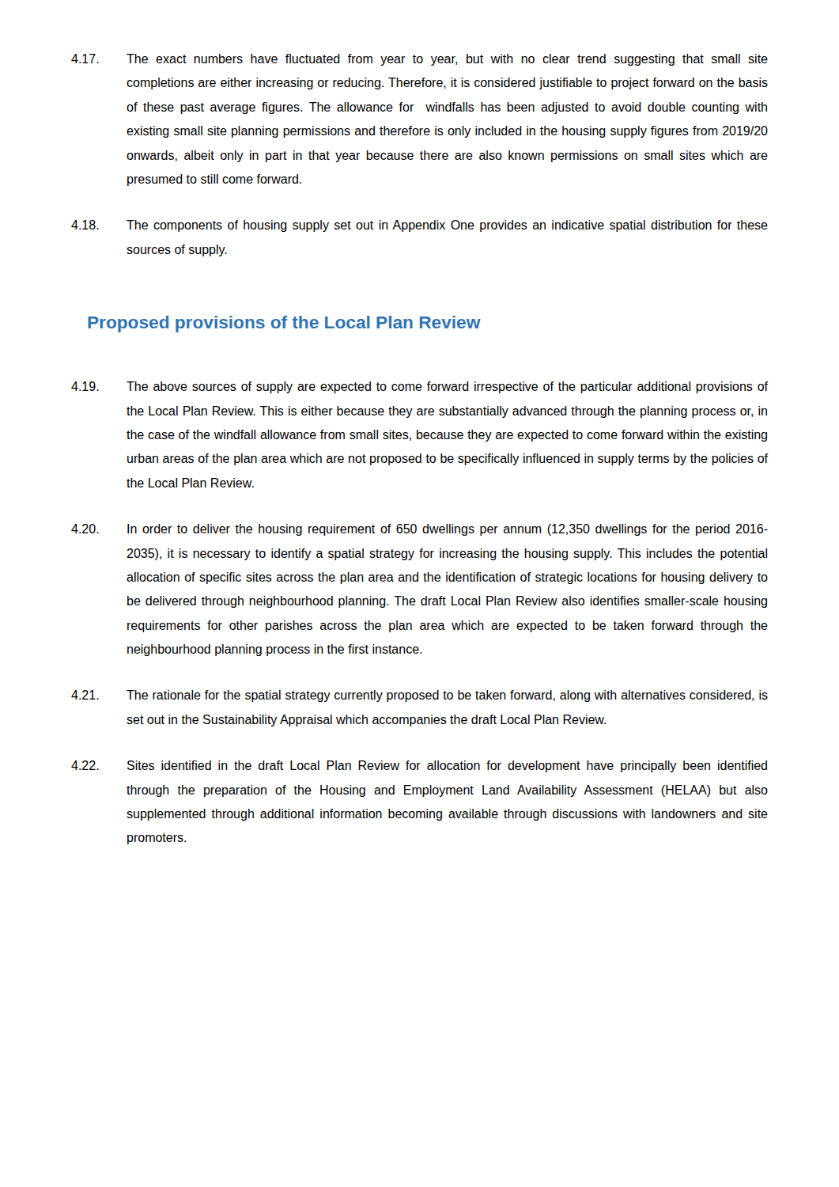4.17.
The exact numbers have fluctuated from year to year, but with no clear trend suggesting that small site completions are either increasing or reducing. Therefore, it is considered justifiable to project forward on the basis of these past average figures. The allowance for windfalls has been adjusted to avoid double counting with existing small site planning permissions and therefore is only included in the housing supply figures from 2019/20 onwards, albeit only in part in that year because there are also known permissions on small sites which are presumed to still come forward.
4.18.
The components of housing supply set out in Appendix One provides an indicative spatial distribution for these sources of supply.
Proposed provisions of the Local Plan Review
4.19.
The above sources of supply are expected to come forward irrespective of the particular additional provisions of the Local Plan Review. This is either because they are substantially advanced through the planning process or, in the case of the windfall allowance from small sites, because they are expected to come forward within the existing urban areas of the plan area which are not proposed to be specifically influenced in supply terms by the policies of the Local Plan Review.
4.20.
In order to deliver the housing requirement of 650 dwellings per annum (12,350 dwellings for the period 2016-2035), it is necessary to identify a spatial strategy for increasing the housing supply. This includes the potential allocation of specific sites across the plan area and the identification of strategic locations for housing delivery to be delivered through neighbourhood planning. The draft Local Plan Review also identifies smaller-scale housing requirements for other parishes across the plan area which are expected to be taken forward through the neighbourhood planning process in the first instance.
4.21.
The rationale for the spatial strategy currently proposed to be taken forward, along with alternatives considered, is set out in the Sustainability Appraisal which accompanies the draft Local Plan Review.
4.22.
Sites identified in the draft Local Plan Review for allocation for development have principally been identified through the preparation of the Housing and Employment Land Availability Assessment (HELAA) but also supplemented through additional information becoming available through discussions with landowners and site promoters.